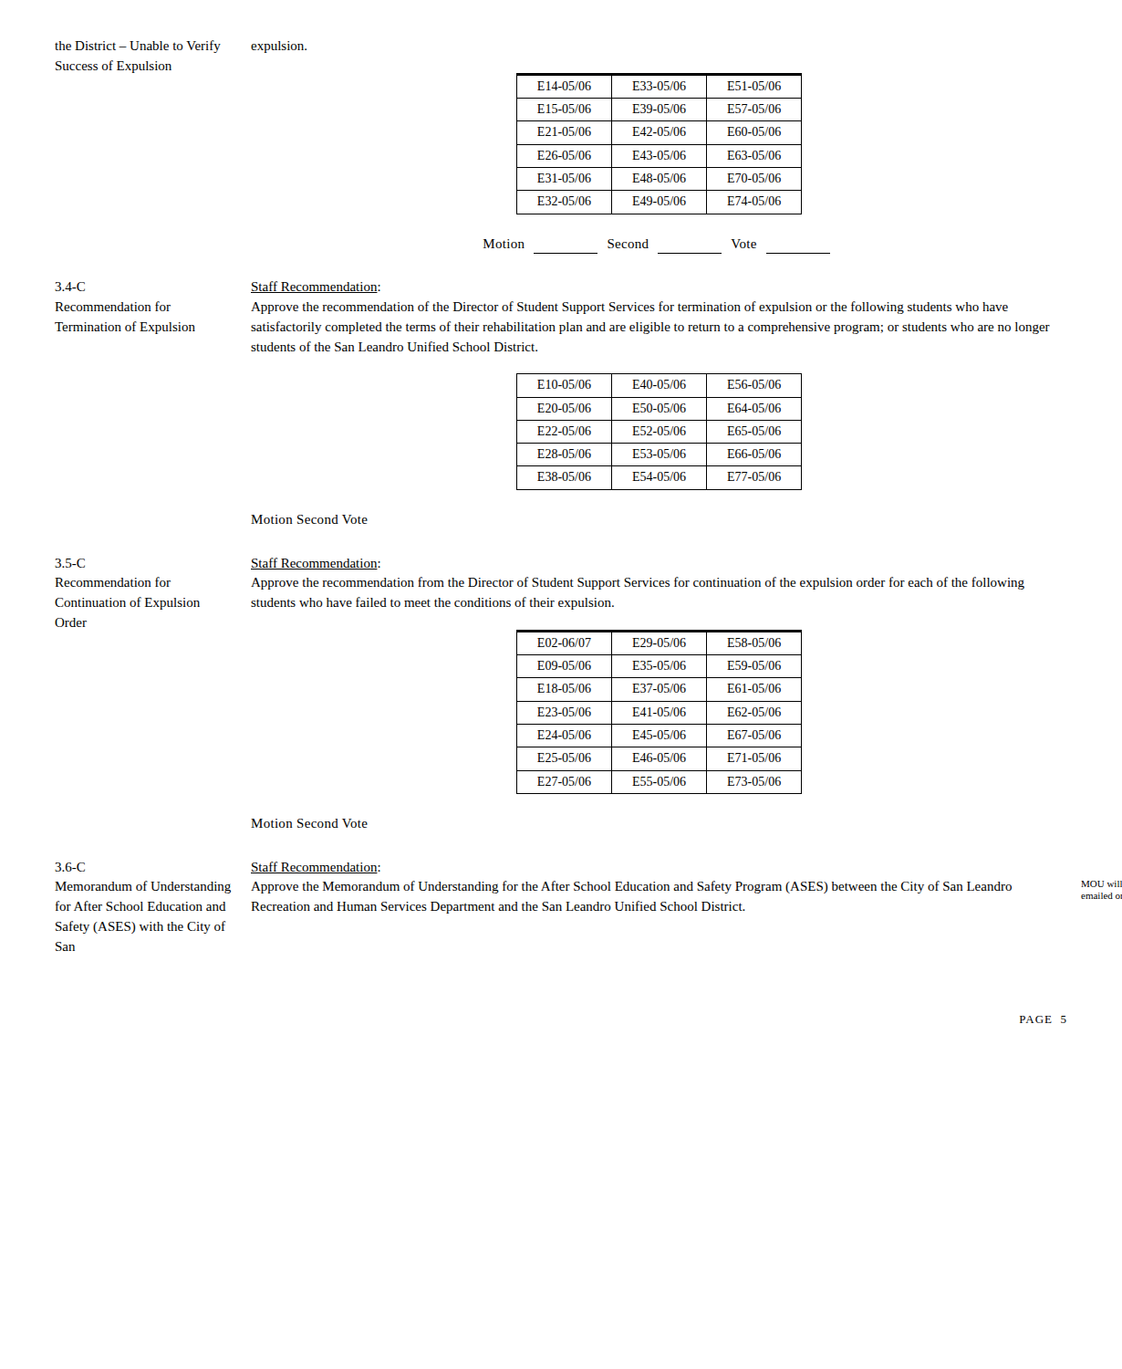the District – Unable to Verify Success of Expulsion
expulsion.
| E14-05/06 | E33-05/06 | E51-05/06 |
| E15-05/06 | E39-05/06 | E57-05/06 |
| E21-05/06 | E42-05/06 | E60-05/06 |
| E26-05/06 | E43-05/06 | E63-05/06 |
| E31-05/06 | E48-05/06 | E70-05/06 |
| E32-05/06 | E49-05/06 | E74-05/06 |
Motion Second Vote
3.4-C
Recommendation for Termination of Expulsion
Staff Recommendation:
Approve the recommendation of the Director of Student Support Services for termination of expulsion or the following students who have satisfactorily completed the terms of their rehabilitation plan and are eligible to return to a comprehensive program; or students who are no longer students of the San Leandro Unified School District.
| E10-05/06 | E40-05/06 | E56-05/06 |
| E20-05/06 | E50-05/06 | E64-05/06 |
| E22-05/06 | E52-05/06 | E65-05/06 |
| E28-05/06 | E53-05/06 | E66-05/06 |
| E38-05/06 | E54-05/06 | E77-05/06 |
Motion Second Vote
3.5-C
Recommendation for Continuation of Expulsion Order
Staff Recommendation:
Approve the recommendation from the Director of Student Support Services for continuation of the expulsion order for each of the following students who have failed to meet the conditions of their expulsion.
| E02-06/07 | E29-05/06 | E58-05/06 |
| E09-05/06 | E35-05/06 | E59-05/06 |
| E18-05/06 | E37-05/06 | E61-05/06 |
| E23-05/06 | E41-05/06 | E62-05/06 |
| E24-05/06 | E45-05/06 | E67-05/06 |
| E25-05/06 | E46-05/06 | E71-05/06 |
| E27-05/06 | E55-05/06 | E73-05/06 |
Motion Second Vote
3.6-C
Memorandum of Understanding for After School Education and Safety (ASES) with the City of San
Staff Recommendation:
Approve the Memorandum of Understanding for the After School Education and Safety Program (ASES) between the City of San Leandro Recreation and Human Services Department and the San Leandro Unified School District.
MOU will be emailed on 2/5/07
PAGE 5